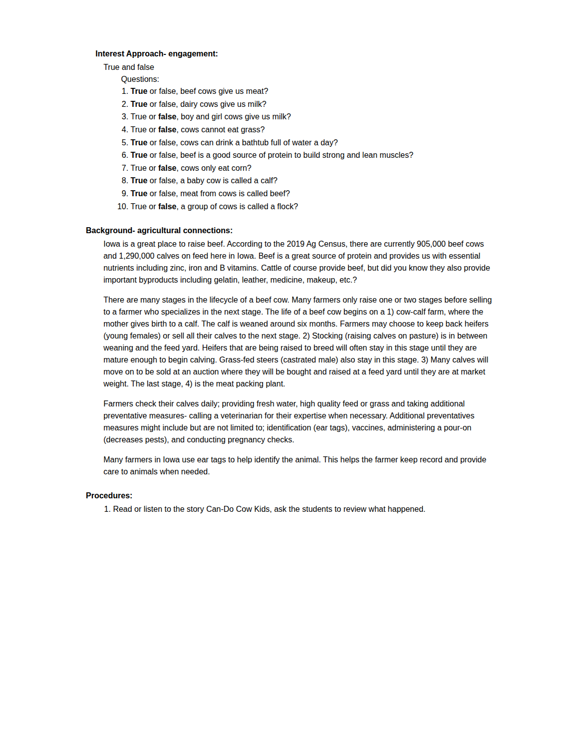Interest Approach- engagement:
True and false
Questions:
True or false, beef cows give us meat?
True or false, dairy cows give us milk?
True or false, boy and girl cows give us milk?
True or false, cows cannot eat grass?
True or false, cows can drink a bathtub full of water a day?
True or false, beef is a good source of protein to build strong and lean muscles?
True or false, cows only eat corn?
True or false, a baby cow is called a calf?
True or false, meat from cows is called beef?
True or false, a group of cows is called a flock?
Background- agricultural connections:
Iowa is a great place to raise beef. According to the 2019 Ag Census, there are currently 905,000 beef cows and 1,290,000 calves on feed here in Iowa. Beef is a great source of protein and provides us with essential nutrients including zinc, iron and B vitamins. Cattle of course provide beef, but did you know they also provide important byproducts including gelatin, leather, medicine, makeup, etc.?
There are many stages in the lifecycle of a beef cow. Many farmers only raise one or two stages before selling to a farmer who specializes in the next stage. The life of a beef cow begins on a 1) cow-calf farm, where the mother gives birth to a calf. The calf is weaned around six months. Farmers may choose to keep back heifers (young females) or sell all their calves to the next stage. 2) Stocking (raising calves on pasture) is in between weaning and the feed yard. Heifers that are being raised to breed will often stay in this stage until they are mature enough to begin calving. Grass-fed steers (castrated male) also stay in this stage. 3) Many calves will move on to be sold at an auction where they will be bought and raised at a feed yard until they are at market weight. The last stage, 4) is the meat packing plant.
Farmers check their calves daily; providing fresh water, high quality feed or grass and taking additional preventative measures- calling a veterinarian for their expertise when necessary. Additional preventatives measures might include but are not limited to; identification (ear tags), vaccines, administering a pour-on (decreases pests), and conducting pregnancy checks.
Many farmers in Iowa use ear tags to help identify the animal. This helps the farmer keep record and provide care to animals when needed.
Procedures:
Read or listen to the story Can-Do Cow Kids, ask the students to review what happened.